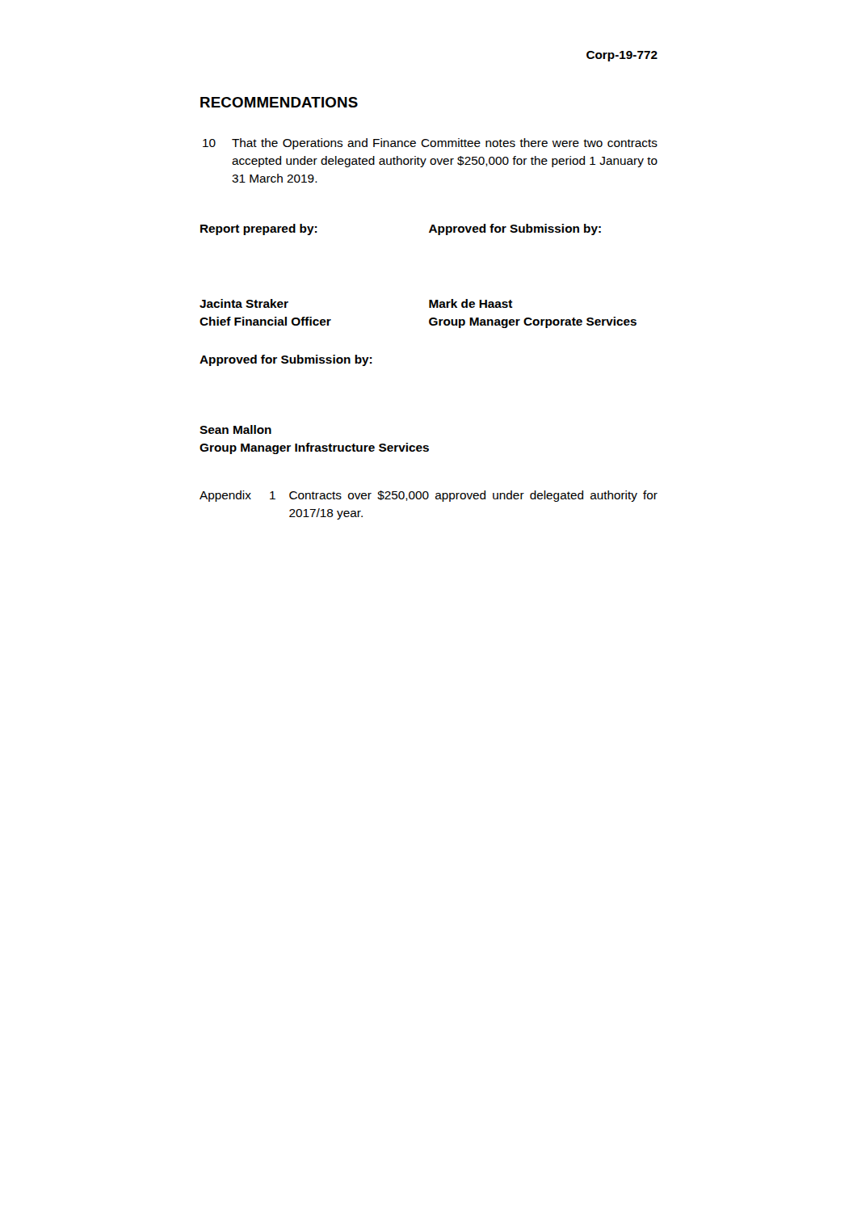Corp-19-772
RECOMMENDATIONS
10
That the Operations and Finance Committee notes there were two contracts accepted under delegated authority over $250,000 for the period 1 January to 31 March 2019.
Report prepared by:
Approved for Submission by:
Jacinta Straker
Chief Financial Officer
Mark de Haast
Group Manager Corporate Services
Approved for Submission by:
Sean Mallon
Group Manager Infrastructure Services
Appendix
1
Contracts over $250,000 approved under delegated authority for 2017/18 year.